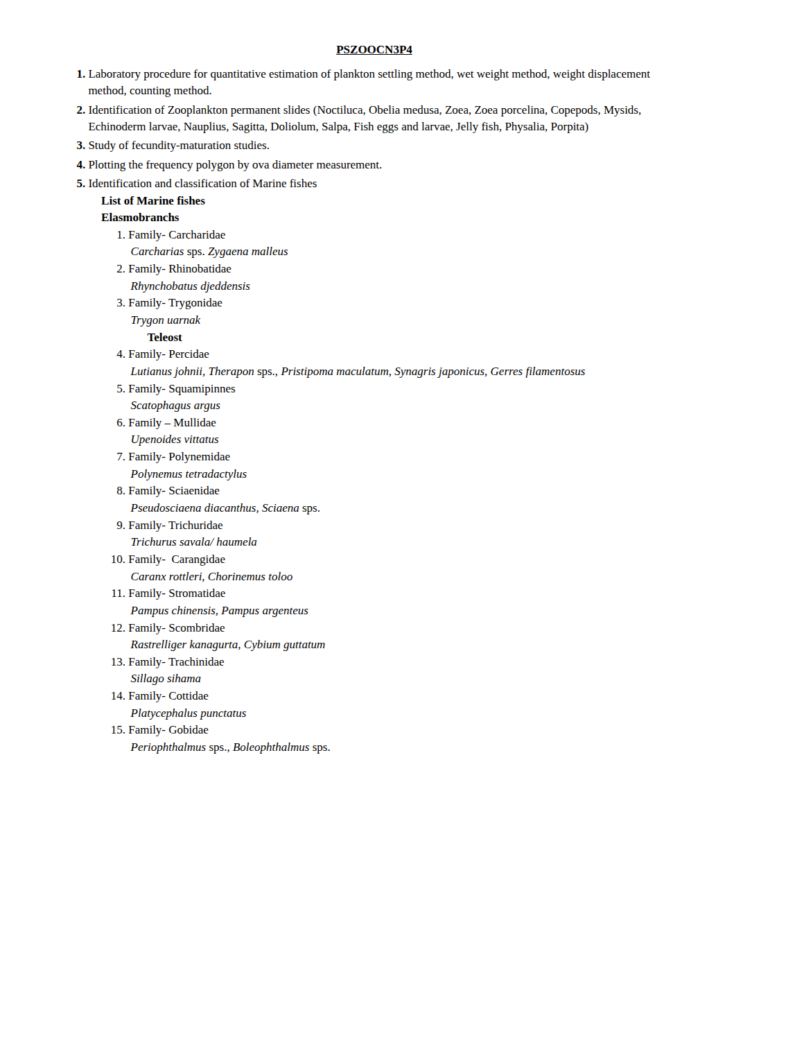PSZOOCN3P4
Laboratory procedure for quantitative estimation of plankton settling method, wet weight method, weight displacement method, counting method.
Identification of Zooplankton permanent slides (Noctiluca, Obelia medusa, Zoea, Zoea porcelina, Copepods, Mysids, Echinoderm larvae, Nauplius, Sagitta, Doliolum, Salpa, Fish eggs and larvae, Jelly fish, Physalia, Porpita)
Study of fecundity-maturation studies.
Plotting the frequency polygon by ova diameter measurement.
Identification and classification of Marine fishes
List of Marine fishes
Elasmobranchs
Family- Carcharidae Carcharias sps. Zygaena malleus
Family- Rhinobatidae Rhynchobatus djeddensis
Family- Trygonidae Trygon uarnak
Teleost
Family- Percidae Lutianus johnii, Therapon sps., Pristipoma maculatum, Synagris japonicus, Gerres filamentosus
Family- Squamipinnes Scatophagus argus
Family – Mullidae Upenoides vittatus
Family- Polynemidae Polynemus tetradactylus
Family- Sciaenidae Pseudosciaena diacanthus, Sciaena sps.
Family- Trichuridae Trichurus savala/ haumela
Family- Carangidae Caranx rottleri, Chorinemus toloo
Family- Stromatidae Pampus chinensis, Pampus argenteus
Family- Scombridae Rastrelliger kanagurta, Cybium guttatum
Family- Trachinidae Sillago sihama
Family- Cottidae Platycephalus punctatus
Family- Gobidae Periophthalmus sps., Boleophthalmus sps.